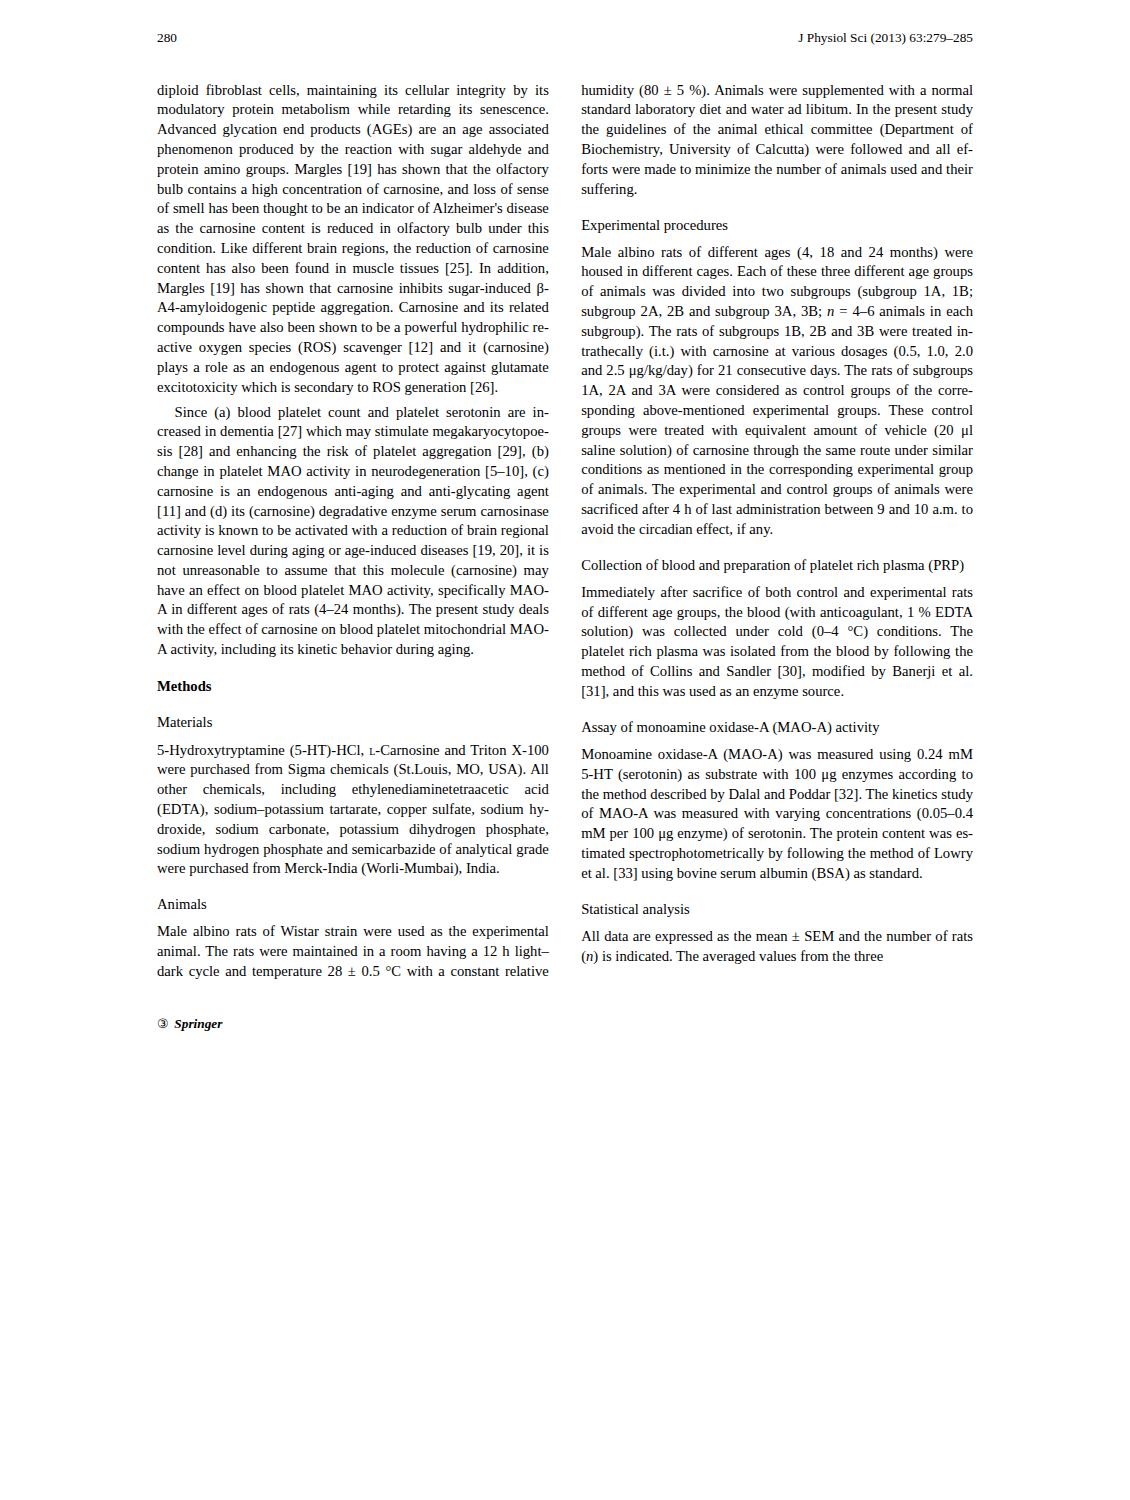280 J Physiol Sci (2013) 63:279–285
diploid fibroblast cells, maintaining its cellular integrity by its modulatory protein metabolism while retarding its senescence. Advanced glycation end products (AGEs) are an age associated phenomenon produced by the reaction with sugar aldehyde and protein amino groups. Margles [19] has shown that the olfactory bulb contains a high concentration of carnosine, and loss of sense of smell has been thought to be an indicator of Alzheimer's disease as the carnosine content is reduced in olfactory bulb under this condition. Like different brain regions, the reduction of carnosine content has also been found in muscle tissues [25]. In addition, Margles [19] has shown that carnosine inhibits sugar-induced β-A4-amyloidogenic peptide aggregation. Carnosine and its related compounds have also been shown to be a powerful hydrophilic reactive oxygen species (ROS) scavenger [12] and it (carnosine) plays a role as an endogenous agent to protect against glutamate excitotoxicity which is secondary to ROS generation [26].
Since (a) blood platelet count and platelet serotonin are increased in dementia [27] which may stimulate megakaryocytopoesis [28] and enhancing the risk of platelet aggregation [29], (b) change in platelet MAO activity in neurodegeneration [5–10], (c) carnosine is an endogenous anti-aging and anti-glycating agent [11] and (d) its (carnosine) degradative enzyme serum carnosinase activity is known to be activated with a reduction of brain regional carnosine level during aging or age-induced diseases [19, 20], it is not unreasonable to assume that this molecule (carnosine) may have an effect on blood platelet MAO activity, specifically MAO-A in different ages of rats (4–24 months). The present study deals with the effect of carnosine on blood platelet mitochondrial MAO-A activity, including its kinetic behavior during aging.
Methods
Materials
5-Hydroxytryptamine (5-HT)-HCl, l-Carnosine and Triton X-100 were purchased from Sigma chemicals (St.Louis, MO, USA). All other chemicals, including ethylenediaminetetraacetic acid (EDTA), sodium–potassium tartarate, copper sulfate, sodium hydroxide, sodium carbonate, potassium dihydrogen phosphate, sodium hydrogen phosphate and semicarbazide of analytical grade were purchased from Merck-India (Worli-Mumbai), India.
Animals
Male albino rats of Wistar strain were used as the experimental animal. The rats were maintained in a room having a 12 h light–dark cycle and temperature 28 ± 0.5 °C with a constant relative humidity (80 ± 5 %). Animals were supplemented with a normal standard laboratory diet and water ad libitum. In the present study the guidelines of the animal ethical committee (Department of Biochemistry, University of Calcutta) were followed and all efforts were made to minimize the number of animals used and their suffering.
Experimental procedures
Male albino rats of different ages (4, 18 and 24 months) were housed in different cages. Each of these three different age groups of animals was divided into two subgroups (subgroup 1A, 1B; subgroup 2A, 2B and subgroup 3A, 3B; n = 4–6 animals in each subgroup). The rats of subgroups 1B, 2B and 3B were treated intrathecally (i.t.) with carnosine at various dosages (0.5, 1.0, 2.0 and 2.5 μg/kg/day) for 21 consecutive days. The rats of subgroups 1A, 2A and 3A were considered as control groups of the corresponding above-mentioned experimental groups. These control groups were treated with equivalent amount of vehicle (20 μl saline solution) of carnosine through the same route under similar conditions as mentioned in the corresponding experimental group of animals. The experimental and control groups of animals were sacrificed after 4 h of last administration between 9 and 10 a.m. to avoid the circadian effect, if any.
Collection of blood and preparation of platelet rich plasma (PRP)
Immediately after sacrifice of both control and experimental rats of different age groups, the blood (with anticoagulant, 1 % EDTA solution) was collected under cold (0–4 °C) conditions. The platelet rich plasma was isolated from the blood by following the method of Collins and Sandler [30], modified by Banerji et al. [31], and this was used as an enzyme source.
Assay of monoamine oxidase-A (MAO-A) activity
Monoamine oxidase-A (MAO-A) was measured using 0.24 mM 5-HT (serotonin) as substrate with 100 μg enzymes according to the method described by Dalal and Poddar [32]. The kinetics study of MAO-A was measured with varying concentrations (0.05–0.4 mM per 100 μg enzyme) of serotonin. The protein content was estimated spectrophotometrically by following the method of Lowry et al. [33] using bovine serum albumin (BSA) as standard.
Statistical analysis
All data are expressed as the mean ± SEM and the number of rats (n) is indicated. The averaged values from the three
③ Springer